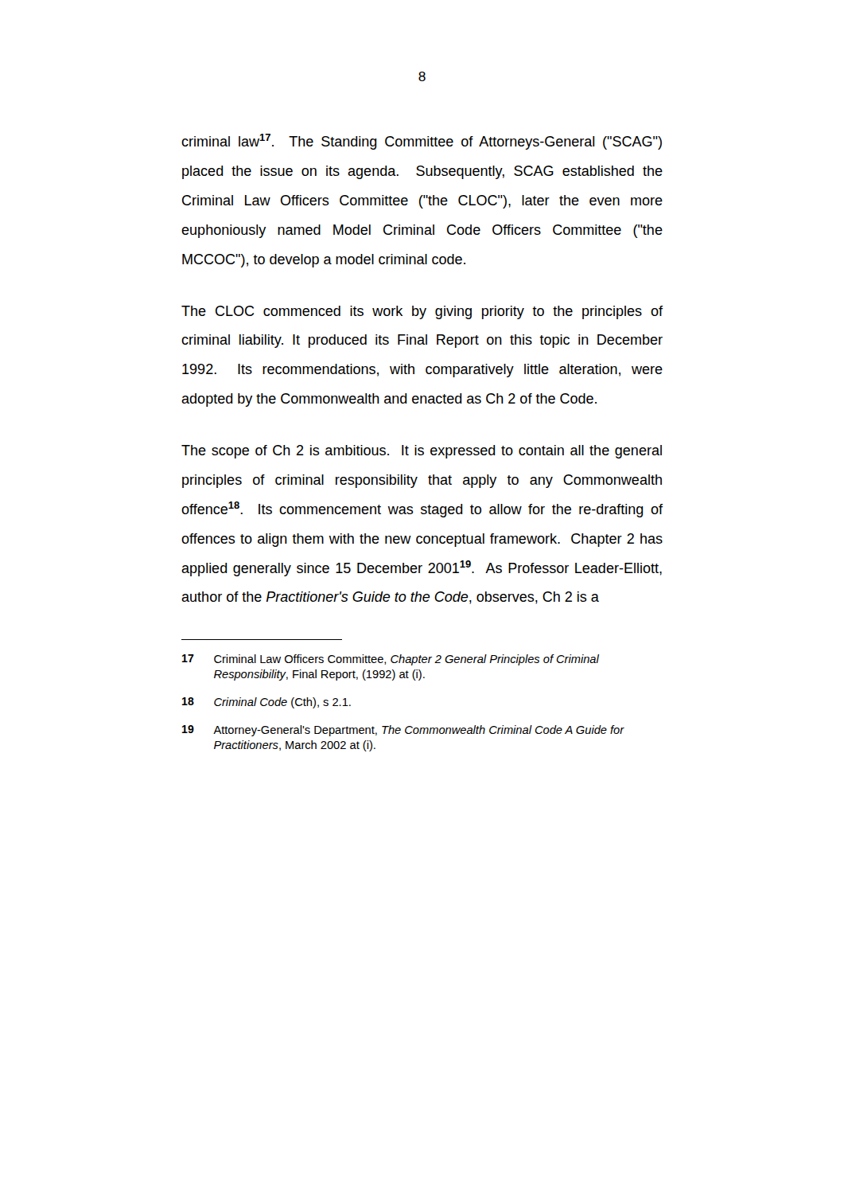8
criminal law17. The Standing Committee of Attorneys-General ("SCAG") placed the issue on its agenda. Subsequently, SCAG established the Criminal Law Officers Committee ("the CLOC"), later the even more euphoniously named Model Criminal Code Officers Committee ("the MCCOC"), to develop a model criminal code.
The CLOC commenced its work by giving priority to the principles of criminal liability. It produced its Final Report on this topic in December 1992. Its recommendations, with comparatively little alteration, were adopted by the Commonwealth and enacted as Ch 2 of the Code.
The scope of Ch 2 is ambitious. It is expressed to contain all the general principles of criminal responsibility that apply to any Commonwealth offence18. Its commencement was staged to allow for the re-drafting of offences to align them with the new conceptual framework. Chapter 2 has applied generally since 15 December 200119. As Professor Leader-Elliott, author of the Practitioner's Guide to the Code, observes, Ch 2 is a
17
Criminal Law Officers Committee, Chapter 2 General Principles of Criminal Responsibility, Final Report, (1992) at (i).
18
Criminal Code (Cth), s 2.1.
19
Attorney-General's Department, The Commonwealth Criminal Code A Guide for Practitioners, March 2002 at (i).